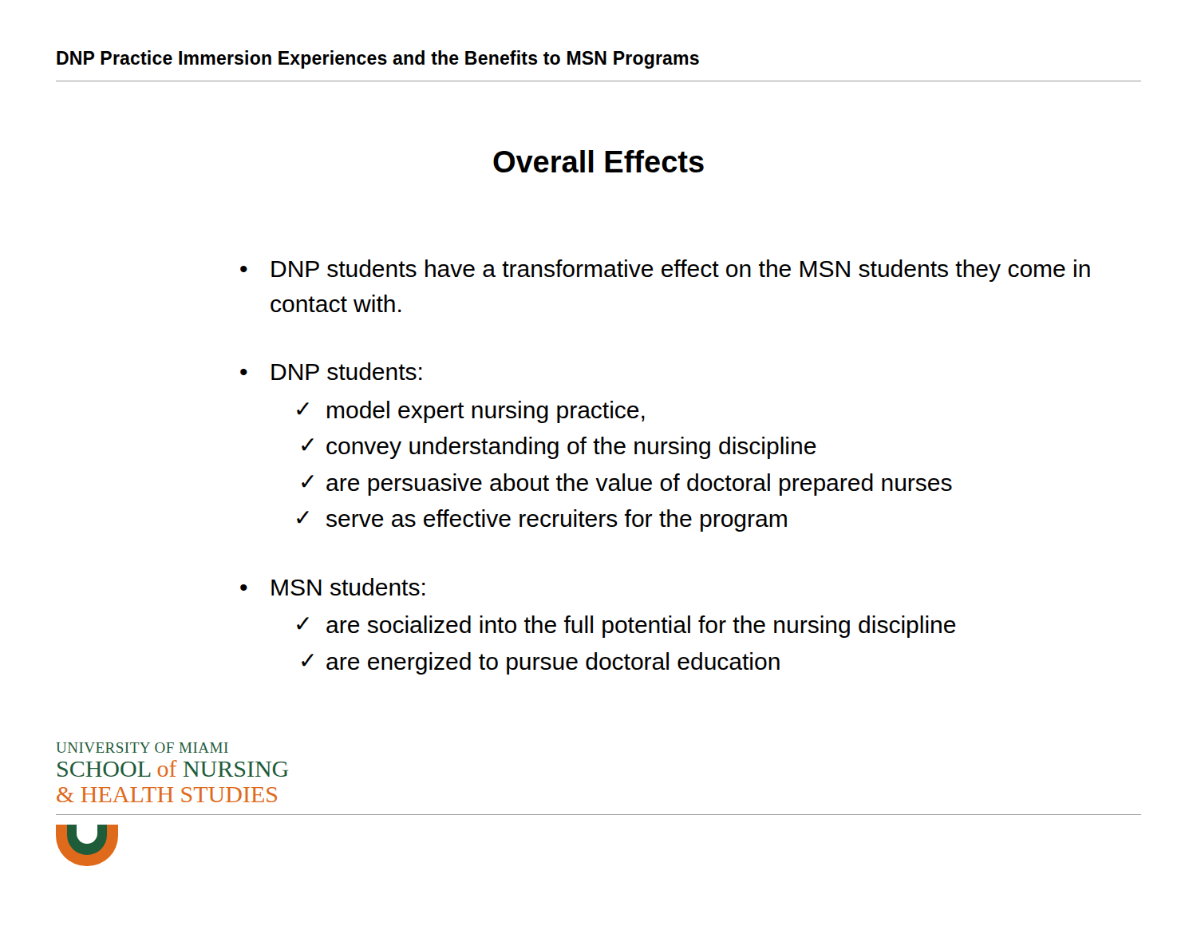DNP Practice Immersion Experiences and the Benefits to MSN Programs
Overall Effects
DNP students have a transformative effect on the MSN students they come in contact with.
DNP students:
model expert nursing practice,
convey understanding of the nursing discipline
are persuasive about the value of doctoral prepared nurses
serve as effective recruiters for the program
MSN students:
are socialized into the full potential for the nursing discipline
are energized to pursue doctoral education
UNIVERSITY OF MIAMI
SCHOOL of NURSING
& HEALTH STUDIES